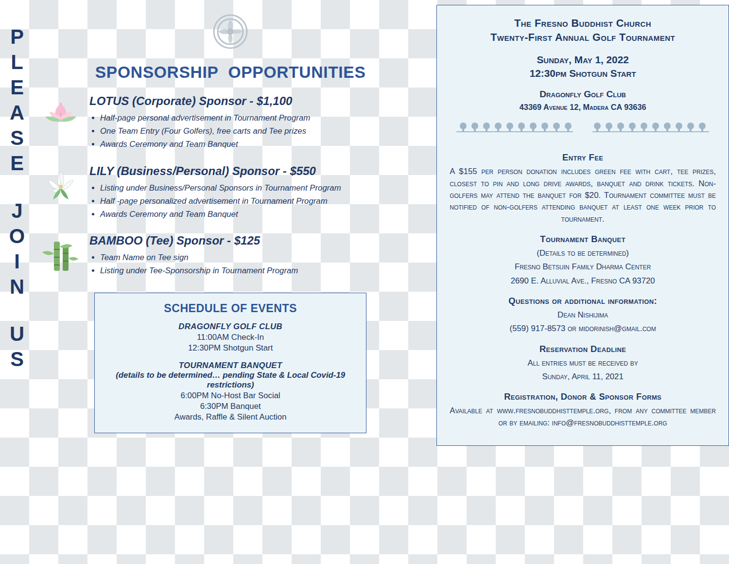PLEASE JOIN US
SPONSORSHIP OPPORTUNITIES
LOTUS (Corporate) Sponsor - $1,100
Half-page personal advertisement in Tournament Program
One Team Entry (Four Golfers), free carts and Tee prizes
Awards Ceremony and Team Banquet
LILY (Business/Personal) Sponsor - $550
Listing under Business/Personal Sponsors in Tournament Program
Half -page personalized advertisement in Tournament Program
Awards Ceremony and Team Banquet
BAMBOO (Tee) Sponsor - $125
Team Name on Tee sign
Listing under Tee-Sponsorship in Tournament Program
SCHEDULE OF EVENTS
DRAGONFLY GOLF CLUB
11:00AM Check-In
12:30PM Shotgun Start
TOURNAMENT BANQUET
(details to be determined… pending State & Local Covid-19 restrictions)
6:00PM No-Host Bar Social
6:30PM Banquet
Awards, Raffle & Silent Auction
The Fresno Buddhist Church
Twenty-First Annual Golf Tournament
Sunday, May 1, 2022
12:30pm Shotgun Start
Dragonfly Golf Club
43369 Avenue 12, Madera CA 93636
Entry Fee
A $155 per person donation includes green fee with cart, tee prizes, closest to pin and long drive awards, banquet and drink tickets. Non-golfers may attend the banquet for $20. Tournament committee must be notified of non-golfers attending banquet at least one week prior to tournament.
Tournament Banquet
(Details to be determined)
Fresno Betsuin Family Dharma Center
2690 E. Alluvial Ave., Fresno CA 93720
Questions or additional information:
Dean Nishijima
(559) 917-8573 or midorinish@gmail.com
Reservation Deadline
All entries must be received by
Sunday, April 11, 2021
Registration, Donor & Sponsor Forms
Available at www.fresnobuddhisttemple.org, from any committee member or by emailing: info@fresnobuddhisttemple.org